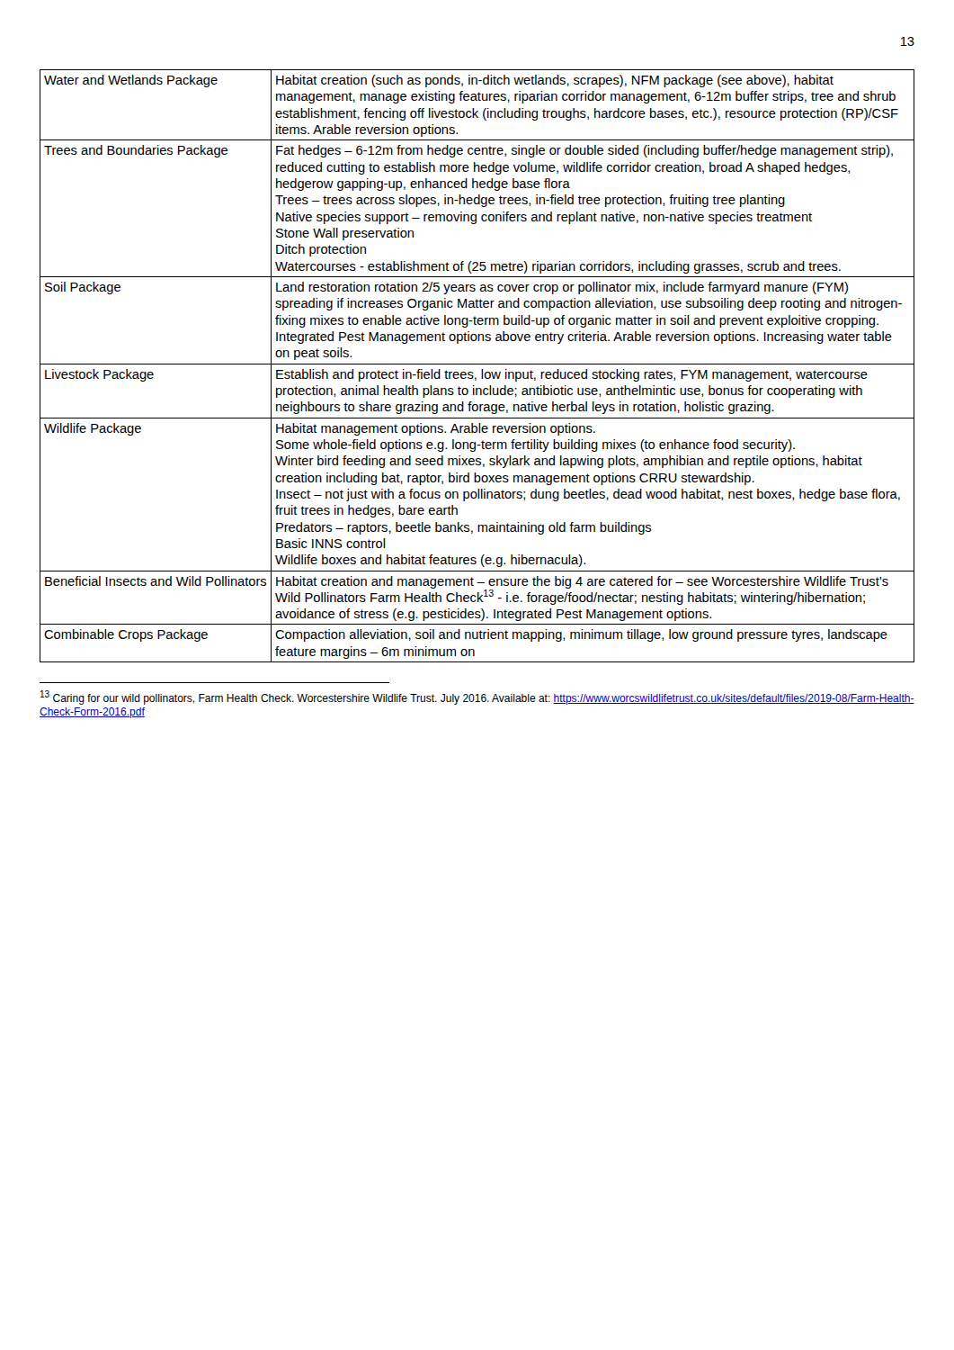13
| Water and Wetlands Package | Habitat creation (such as ponds, in-ditch wetlands, scrapes), NFM package (see above), habitat management, manage existing features, riparian corridor management, 6-12m buffer strips, tree and shrub establishment, fencing off livestock (including troughs, hardcore bases, etc.), resource protection (RP)/CSF items. Arable reversion options. |
| Trees and Boundaries Package | Fat hedges – 6-12m from hedge centre, single or double sided (including buffer/hedge management strip), reduced cutting to establish more hedge volume, wildlife corridor creation, broad A shaped hedges, hedgerow gapping-up, enhanced hedge base flora Trees – trees across slopes, in-hedge trees, in-field tree protection, fruiting tree planting Native species support – removing conifers and replant native, non-native species treatment Stone Wall preservation Ditch protection Watercourses - establishment of (25 metre) riparian corridors, including grasses, scrub and trees. |
| Soil Package | Land restoration rotation 2/5 years as cover crop or pollinator mix, include farmyard manure (FYM) spreading if increases Organic Matter and compaction alleviation, use subsoiling deep rooting and nitrogen-fixing mixes to enable active long-term build-up of organic matter in soil and prevent exploitive cropping. Integrated Pest Management options above entry criteria. Arable reversion options. Increasing water table on peat soils. |
| Livestock Package | Establish and protect in-field trees, low input, reduced stocking rates, FYM management, watercourse protection, animal health plans to include; antibiotic use, anthelmintic use, bonus for cooperating with neighbours to share grazing and forage, native herbal leys in rotation, holistic grazing. |
| Wildlife Package | Habitat management options. Arable reversion options. Some whole-field options e.g. long-term fertility building mixes (to enhance food security). Winter bird feeding and seed mixes, skylark and lapwing plots, amphibian and reptile options, habitat creation including bat, raptor, bird boxes management options CRRU stewardship. Insect – not just with a focus on pollinators; dung beetles, dead wood habitat, nest boxes, hedge base flora, fruit trees in hedges, bare earth Predators – raptors, beetle banks, maintaining old farm buildings Basic INNS control Wildlife boxes and habitat features (e.g. hibernacula). |
| Beneficial Insects and Wild Pollinators | Habitat creation and management – ensure the big 4 are catered for – see Worcestershire Wildlife Trust’s Wild Pollinators Farm Health Check 13 - i.e. forage/food/nectar; nesting habitats; wintering/hibernation; avoidance of stress (e.g. pesticides). Integrated Pest Management options. |
| Combinable Crops Package | Compaction alleviation, soil and nutrient mapping, minimum tillage, low ground pressure tyres, landscape feature margins – 6m minimum on |
13 Caring for our wild pollinators, Farm Health Check. Worcestershire Wildlife Trust. July 2016. Available at: https://www.worcswildlifetrust.co.uk/sites/default/files/2019-08/Farm-Health-Check-Form-2016.pdf